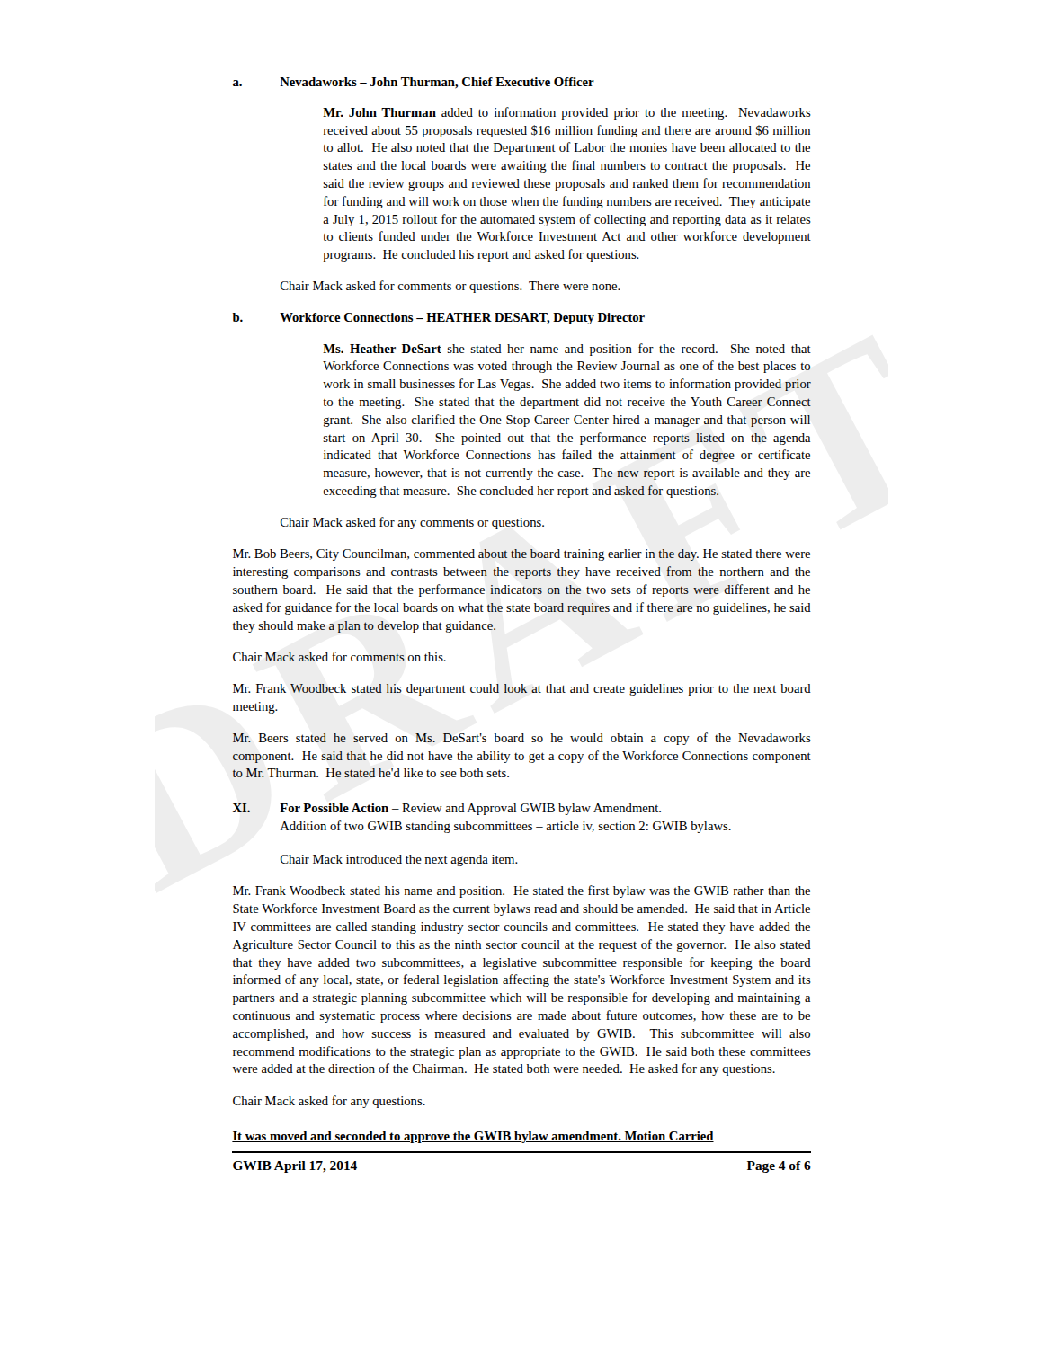DRAFT
a.
Nevadaworks – John Thurman, Chief Executive Officer
Mr. John Thurman added to information provided prior to the meeting. Nevadaworks received about 55 proposals requested $16 million funding and there are around $6 million to allot. He also noted that the Department of Labor the monies have been allocated to the states and the local boards were awaiting the final numbers to contract the proposals. He said the review groups and reviewed these proposals and ranked them for recommendation for funding and will work on those when the funding numbers are received. They anticipate a July 1, 2015 rollout for the automated system of collecting and reporting data as it relates to clients funded under the Workforce Investment Act and other workforce development programs. He concluded his report and asked for questions.
Chair Mack asked for comments or questions. There were none.
b.
Workforce Connections – HEATHER DESART, Deputy Director
Ms. Heather DeSart she stated her name and position for the record. She noted that Workforce Connections was voted through the Review Journal as one of the best places to work in small businesses for Las Vegas. She added two items to information provided prior to the meeting. She stated that the department did not receive the Youth Career Connect grant. She also clarified the One Stop Career Center hired a manager and that person will start on April 30. She pointed out that the performance reports listed on the agenda indicated that Workforce Connections has failed the attainment of degree or certificate measure, however, that is not currently the case. The new report is available and they are exceeding that measure. She concluded her report and asked for questions.
Chair Mack asked for any comments or questions.
Mr. Bob Beers, City Councilman, commented about the board training earlier in the day. He stated there were interesting comparisons and contrasts between the reports they have received from the northern and the southern board. He said that the performance indicators on the two sets of reports were different and he asked for guidance for the local boards on what the state board requires and if there are no guidelines, he said they should make a plan to develop that guidance.
Chair Mack asked for comments on this.
Mr. Frank Woodbeck stated his department could look at that and create guidelines prior to the next board meeting.
Mr. Beers stated he served on Ms. DeSart's board so he would obtain a copy of the Nevadaworks component. He said that he did not have the ability to get a copy of the Workforce Connections component to Mr. Thurman. He stated he'd like to see both sets.
XI.
For Possible Action – Review and Approval GWIB bylaw Amendment.
Addition of two GWIB standing subcommittees – article iv, section 2: GWIB bylaws.
Chair Mack introduced the next agenda item.
Mr. Frank Woodbeck stated his name and position. He stated the first bylaw was the GWIB rather than the State Workforce Investment Board as the current bylaws read and should be amended. He said that in Article IV committees are called standing industry sector councils and committees. He stated they have added the Agriculture Sector Council to this as the ninth sector council at the request of the governor. He also stated that they have added two subcommittees, a legislative subcommittee responsible for keeping the board informed of any local, state, or federal legislation affecting the state's Workforce Investment System and its partners and a strategic planning subcommittee which will be responsible for developing and maintaining a continuous and systematic process where decisions are made about future outcomes, how these are to be accomplished, and how success is measured and evaluated by GWIB. This subcommittee will also recommend modifications to the strategic plan as appropriate to the GWIB. He said both these committees were added at the direction of the Chairman. He stated both were needed. He asked for any questions.
Chair Mack asked for any questions.
It was moved and seconded to approve the GWIB bylaw amendment. Motion Carried
GWIB April 17, 2014
Page 4 of 6